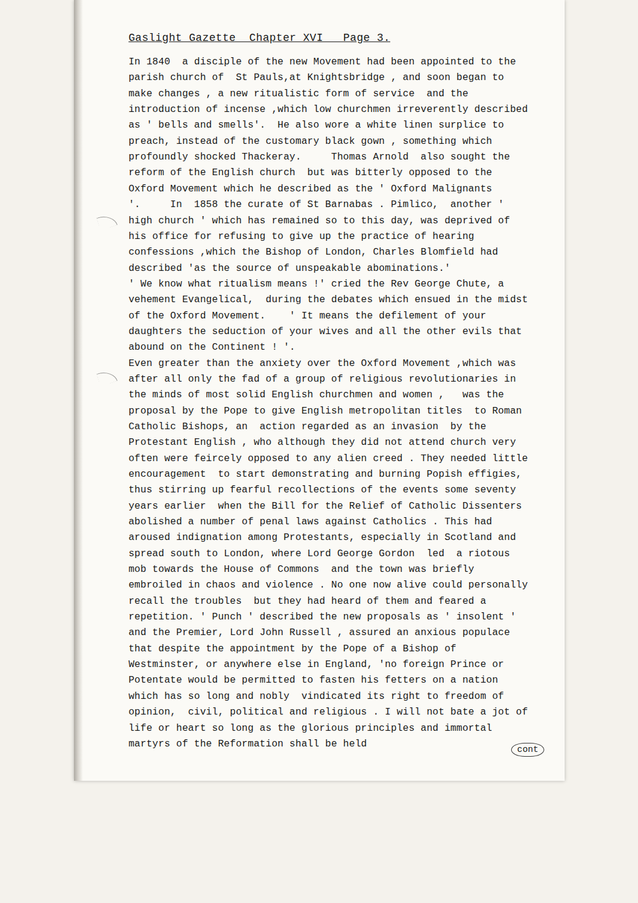Gaslight Gazette Chapter XVI Page 3.
In 1840 a disciple of the new Movement had been appointed to the parish church of St Pauls,at Knightsbridge , and soon began to make changes , a new ritualistic form of service and the introduction of incense ,which low churchmen irreverently described as ' bells and smells'. He also wore a white linen surplice to preach, instead of the customary black gown , something which profoundly shocked Thackeray. Thomas Arnold also sought the reform of the English church but was bitterly opposed to the Oxford Movement which he described as the ' Oxford Malignants '. In 1858 the curate of St Barnabas . Pimlico, another ' high church ' which has remained so to this day, was deprived of his office for refusing to give up the practice of hearing confessions ,which the Bishop of London, Charles Blomfield had described 'as the source of unspeakable abominations.'
' We know what ritualism means !' cried the Rev George Chute, a vehement Evangelical, during the debates which ensued in the midst of the Oxford Movement. ' It means the defilement of your daughters the seduction of your wives and all the other evils that abound on the Continent ! '.
Even greater than the anxiety over the Oxford Movement ,which was after all only the fad of a group of religious revolutionaries in the minds of most solid English churchmen and women , was the proposal by the Pope to give English metropolitan titles to Roman Catholic Bishops, an action regarded as an invasion by the Protestant English , who although they did not attend church very often were feircely opposed to any alien creed . They needed little encouragement to start demonstrating and burning Popish effigies, thus stirring up fearful recollections of the events some seventy years earlier when the Bill for the Relief of Catholic Dissenters abolished a number of penal laws against Catholics . This had aroused indignation among Protestants, especially in Scotland and spread south to London, where Lord George Gordon led a riotous mob towards the House of Commons and the town was briefly embroiled in chaos and violence . No one now alive could personally recall the troubles but they had heard of them and feared a repetition. ' Punch ' described the new proposals as ' insolent ' and the Premier, Lord John Russell , assured an anxious populace that despite the appointment by the Pope of a Bishop of Westminster, or anywhere else in England, 'no foreign Prince or Potentate would be permitted to fasten his fetters on a nation which has so long and nobly vindicated its right to freedom of opinion, civil, political and religious . I will not bate a jot of life or heart so long as the glorious principles and immortal martyrs of the Reformation shall be held
cont